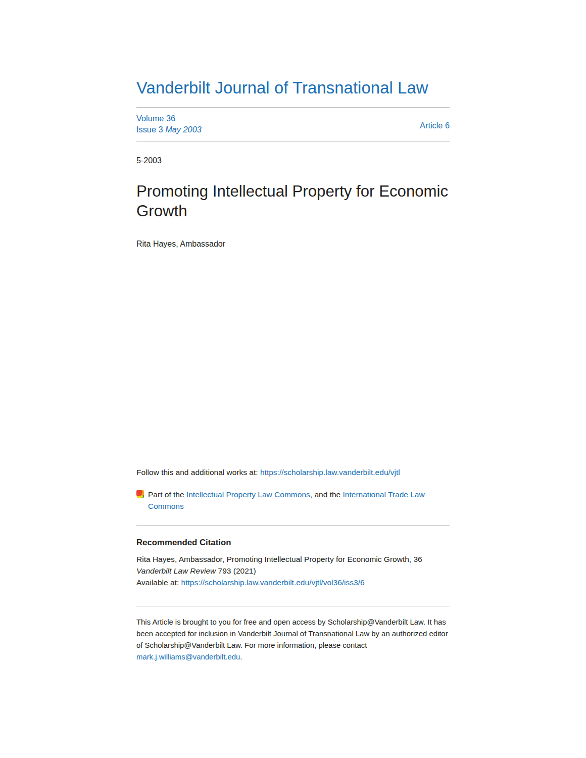Vanderbilt Journal of Transnational Law
Volume 36
Issue 3 May 2003
Article 6
5-2003
Promoting Intellectual Property for Economic Growth
Rita Hayes, Ambassador
Follow this and additional works at: https://scholarship.law.vanderbilt.edu/vjtl
Part of the Intellectual Property Law Commons, and the International Trade Law Commons
Recommended Citation
Rita Hayes, Ambassador, Promoting Intellectual Property for Economic Growth, 36 Vanderbilt Law Review 793 (2021)
Available at: https://scholarship.law.vanderbilt.edu/vjtl/vol36/iss3/6
This Article is brought to you for free and open access by Scholarship@Vanderbilt Law. It has been accepted for inclusion in Vanderbilt Journal of Transnational Law by an authorized editor of Scholarship@Vanderbilt Law. For more information, please contact mark.j.williams@vanderbilt.edu.